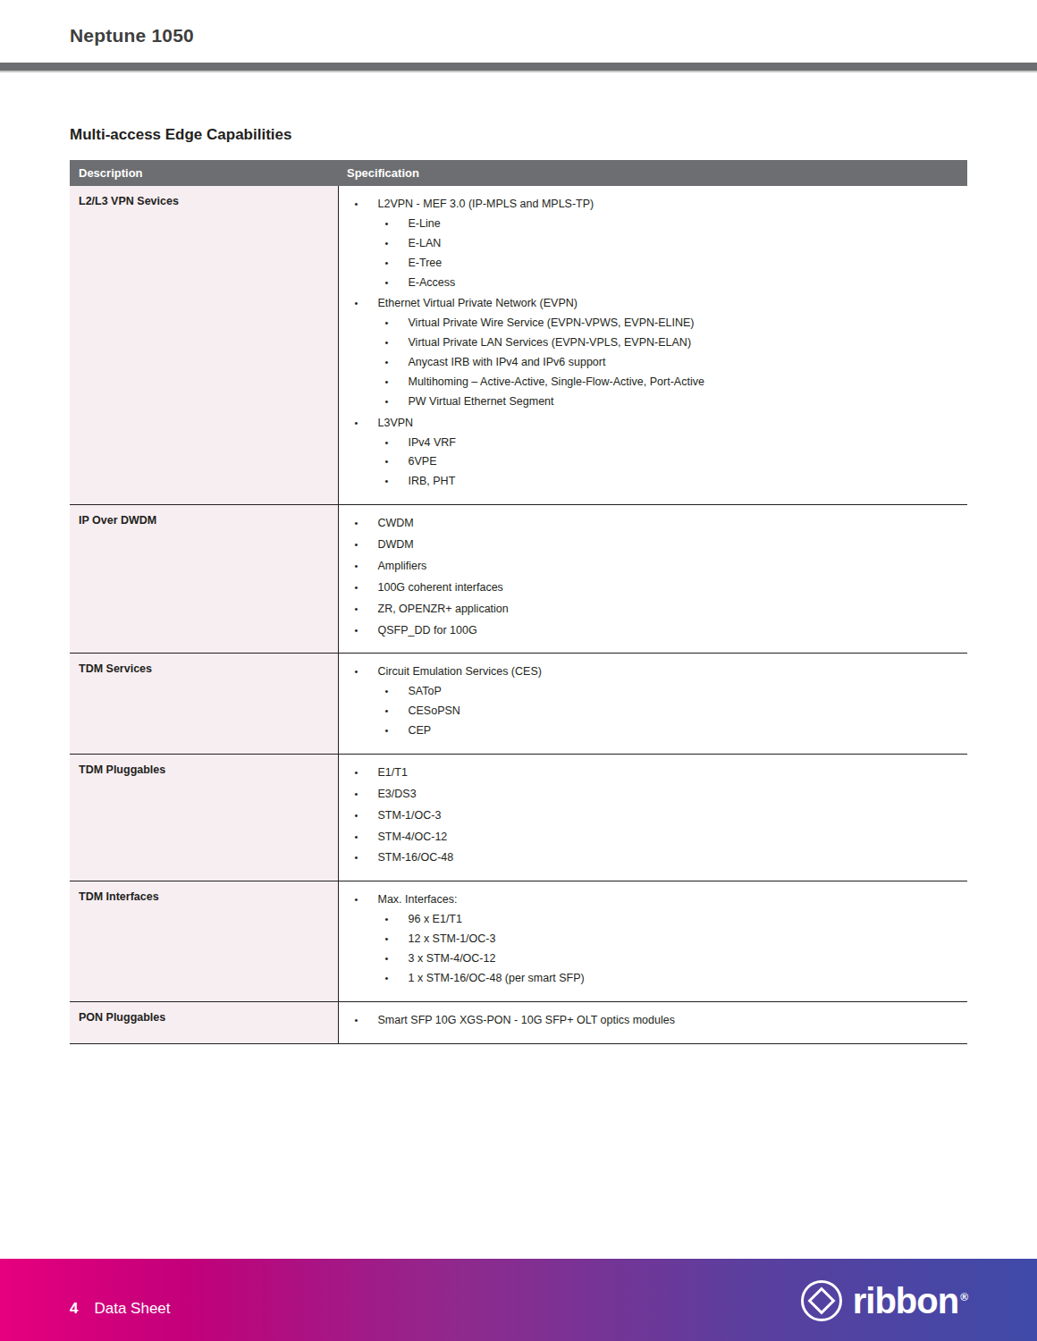Neptune 1050
Multi-access Edge Capabilities
| Description | Specification |
| --- | --- |
| L2/L3 VPN Sevices | L2VPN - MEF 3.0 (IP-MPLS and MPLS-TP) E-Line E-LAN E-Tree E-Access Ethernet Virtual Private Network (EVPN) Virtual Private Wire Service (EVPN-VPWS, EVPN-ELINE) Virtual Private LAN Services (EVPN-VPLS, EVPN-ELAN) Anycast IRB with IPv4 and IPv6 support Multihoming – Active-Active, Single-Flow-Active, Port-Active PW Virtual Ethernet Segment L3VPN IPv4 VRF 6VPE IRB, PHT |
| IP Over DWDM | CWDM DWDM Amplifiers 100G coherent interfaces ZR, OPENZR+ application QSFP_DD for 100G |
| TDM Services | Circuit Emulation Services (CES) SAToP CESoPSN CEP |
| TDM Pluggables | E1/T1 E3/DS3 STM-1/OC-3 STM-4/OC-12 STM-16/OC-48 |
| TDM Interfaces | Max. Interfaces: 96 x E1/T1 12 x STM-1/OC-3 3 x STM-4/OC-12 1 x STM-16/OC-48 (per smart SFP) |
| PON Pluggables | Smart SFP 10G XGS-PON - 10G SFP+ OLT optics modules |
4 Data Sheet
ribbon®